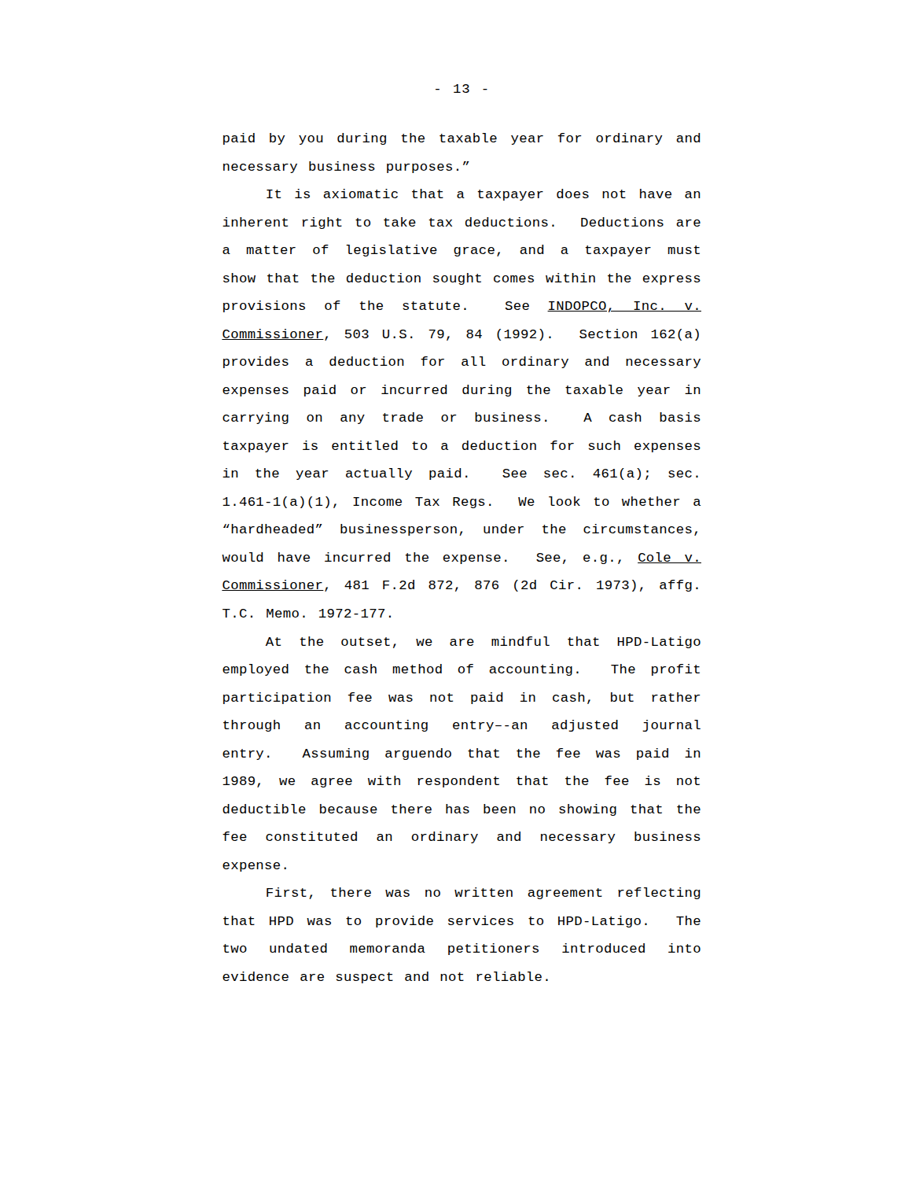- 13 -
paid by you during the taxable year for ordinary and necessary business purposes.”
It is axiomatic that a taxpayer does not have an inherent right to take tax deductions. Deductions are a matter of legislative grace, and a taxpayer must show that the deduction sought comes within the express provisions of the statute. See INDOPCO, Inc. v. Commissioner, 503 U.S. 79, 84 (1992). Section 162(a) provides a deduction for all ordinary and necessary expenses paid or incurred during the taxable year in carrying on any trade or business. A cash basis taxpayer is entitled to a deduction for such expenses in the year actually paid. See sec. 461(a); sec. 1.461-1(a)(1), Income Tax Regs. We look to whether a “hardheaded” businessperson, under the circumstances, would have incurred the expense. See, e.g., Cole v. Commissioner, 481 F.2d 872, 876 (2d Cir. 1973), affg. T.C. Memo. 1972-177.
At the outset, we are mindful that HPD-Latigo employed the cash method of accounting. The profit participation fee was not paid in cash, but rather through an accounting entry–-an adjusted journal entry. Assuming arguendo that the fee was paid in 1989, we agree with respondent that the fee is not deductible because there has been no showing that the fee constituted an ordinary and necessary business expense.
First, there was no written agreement reflecting that HPD was to provide services to HPD-Latigo. The two undated memoranda petitioners introduced into evidence are suspect and not reliable.